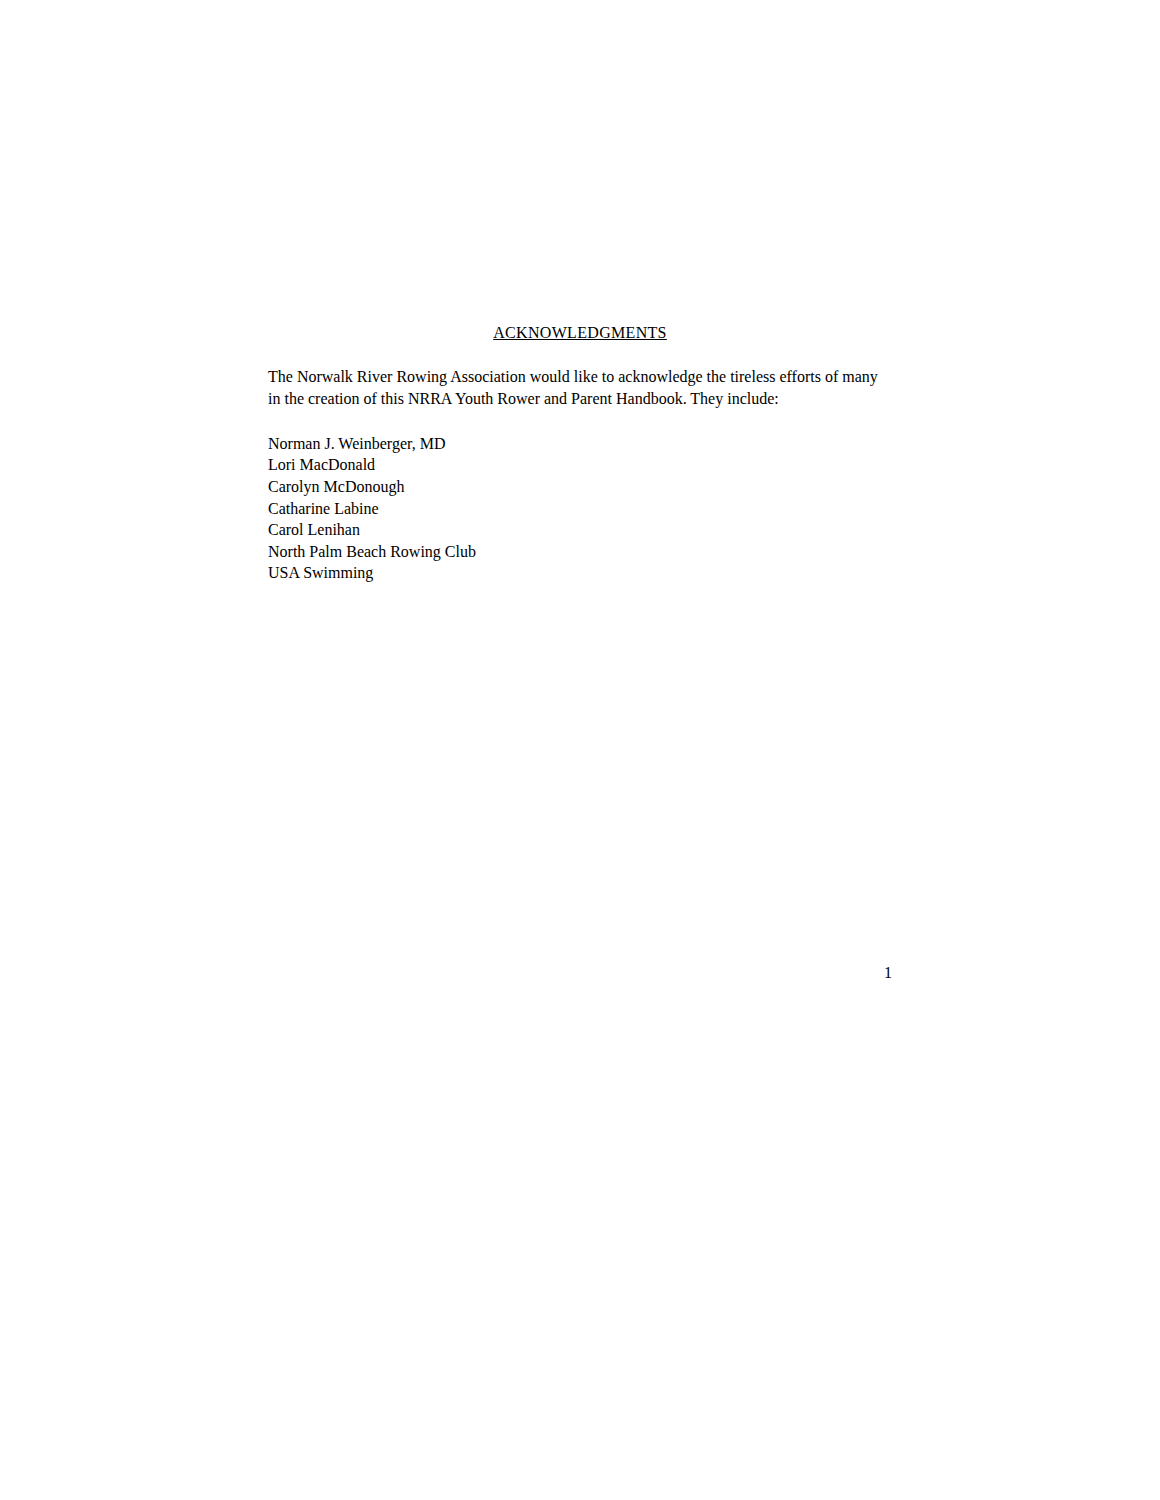ACKNOWLEDGMENTS
The Norwalk River Rowing Association would like to acknowledge the tireless efforts of many in the creation of this NRRA Youth Rower and Parent Handbook. They include:
Norman J. Weinberger, MD
Lori MacDonald
Carolyn McDonough
Catharine Labine
Carol Lenihan
North Palm Beach Rowing Club
USA Swimming
1